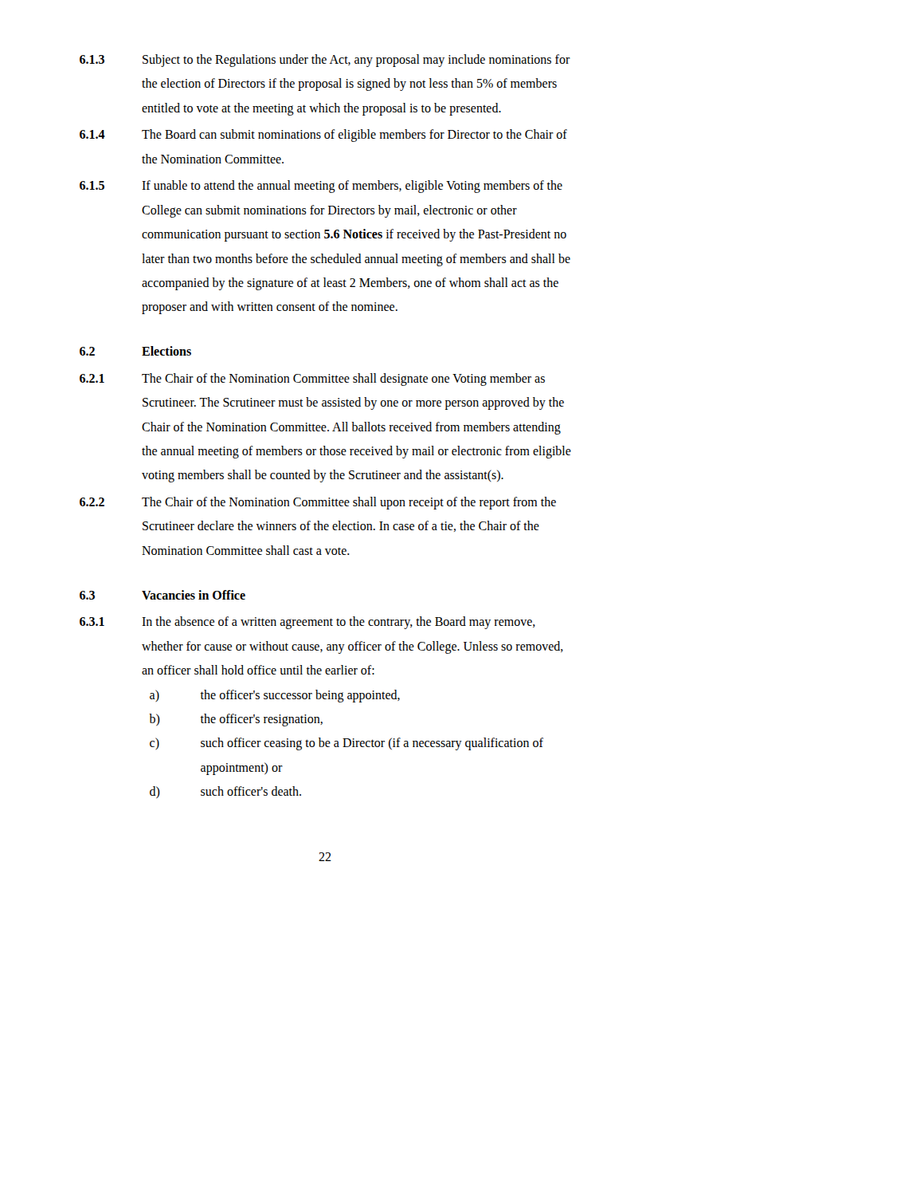6.1.3
Subject to the Regulations under the Act, any proposal may include nominations for the election of Directors if the proposal is signed by not less than 5% of members entitled to vote at the meeting at which the proposal is to be presented.
6.1.4
The Board can submit nominations of eligible members for Director to the Chair of the Nomination Committee.
6.1.5
If unable to attend the annual meeting of members, eligible Voting members of the College can submit nominations for Directors by mail, electronic or other communication pursuant to section 5.6 Notices if received by the Past-President no later than two months before the scheduled annual meeting of members and shall be accompanied by the signature of at least 2 Members, one of whom shall act as the proposer and with written consent of the nominee.
6.2
Elections
6.2.1
The Chair of the Nomination Committee shall designate one Voting member as Scrutineer. The Scrutineer must be assisted by one or more person approved by the Chair of the Nomination Committee. All ballots received from members attending the annual meeting of members or those received by mail or electronic from eligible voting members shall be counted by the Scrutineer and the assistant(s).
6.2.2
The Chair of the Nomination Committee shall upon receipt of the report from the Scrutineer declare the winners of the election. In case of a tie, the Chair of the Nomination Committee shall cast a vote.
6.3
Vacancies in Office
6.3.1
In the absence of a written agreement to the contrary, the Board may remove, whether for cause or without cause, any officer of the College. Unless so removed, an officer shall hold office until the earlier of:
a) the officer's successor being appointed,
b) the officer's resignation,
c) such officer ceasing to be a Director (if a necessary qualification of appointment) or
d) such officer's death.
22